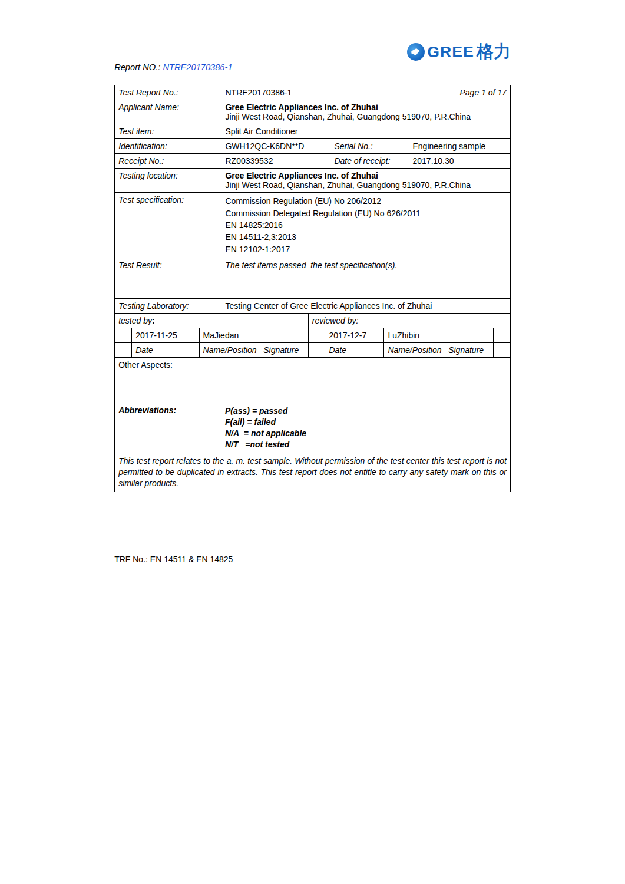Report NO.: NTRE20170386-1
GREE
格力
| Test Report No.: | NTRE20170386-1 | Page 1 of 17 |
| Applicant Name: | Gree Electric Appliances Inc. of Zhuhai Jinji West Road, Qianshan, Zhuhai, Guangdong 519070, P.R.China |
| Test item: | Split Air Conditioner |
| Identification: | GWH12QC-K6DN**D | Serial No.: | Engineering sample |
| Receipt No.: | RZ00339532 | Date of receipt: | 2017.10.30 |
| Testing location: | Gree Electric Appliances Inc. of Zhuhai Jinji West Road, Qianshan, Zhuhai, Guangdong 519070, P.R.China |
| Test specification: | Commission Regulation (EU) No 206/2012 Commission Delegated Regulation (EU) No 626/2011 EN 14825:2016 EN 14511-2,3:2013 EN 12102-1:2017 |
| Test Result: | The test items passed the test specification(s). |
| Testing Laboratory: | Testing Center of Gree Electric Appliances Inc. of Zhuhai |
| / tested by : / reviewed by: / / / 2017-11-25 / MaJiedan / / 2017-12-7 / LuZhibin / / / / Date / Name/Position Signature / / Date / Name/Position Signature / / |
| Other Aspects: |
| Abbreviations: | P(ass) = passed F(ail) = failed N/A = not applicable N/T =not tested |
| This test report relates to the a. m. test sample. Without permission of the test center this test report is not permitted to be duplicated in extracts. This test report does not entitle to carry any safety mark on this or similar products. |
TRF No.: EN 14511 & EN 14825